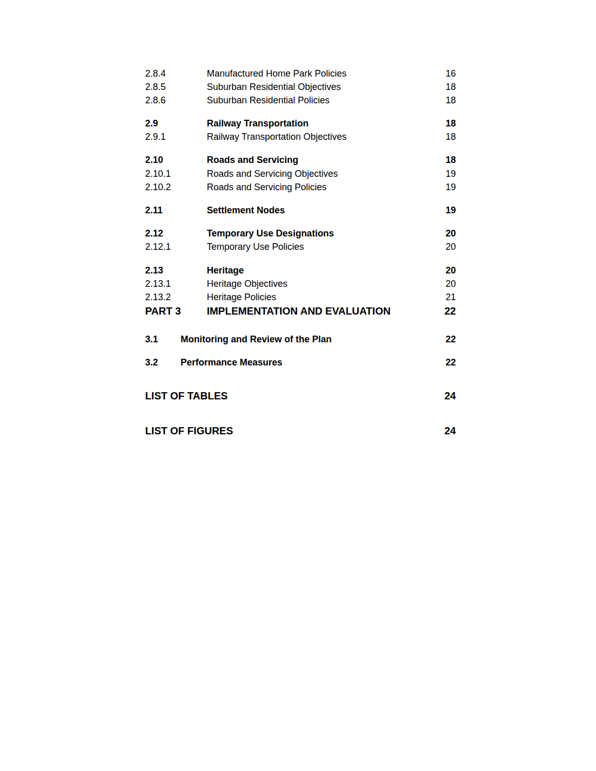| 2.8.4 | Manufactured Home Park Policies | 16 |
| 2.8.5 | Suburban Residential Objectives | 18 |
| 2.8.6 | Suburban Residential Policies | 18 |
| 2.9 | Railway Transportation | 18 |
| 2.9.1 | Railway Transportation Objectives | 18 |
| 2.10 | Roads and Servicing | 18 |
| 2.10.1 | Roads and Servicing Objectives | 19 |
| 2.10.2 | Roads and Servicing Policies | 19 |
| 2.11 | Settlement Nodes | 19 |
| 2.12 | Temporary Use Designations | 20 |
| 2.12.1 | Temporary Use Policies | 20 |
| 2.13 | Heritage | 20 |
| 2.13.1 | Heritage Objectives | 20 |
| 2.13.2 | Heritage Policies | 21 |
| PART 3 | IMPLEMENTATION AND EVALUATION | 22 |
| 3.1 | Monitoring and Review of the Plan | 22 |
| 3.2 | Performance Measures | 22 |
LIST OF TABLES 24
LIST OF FIGURES 24